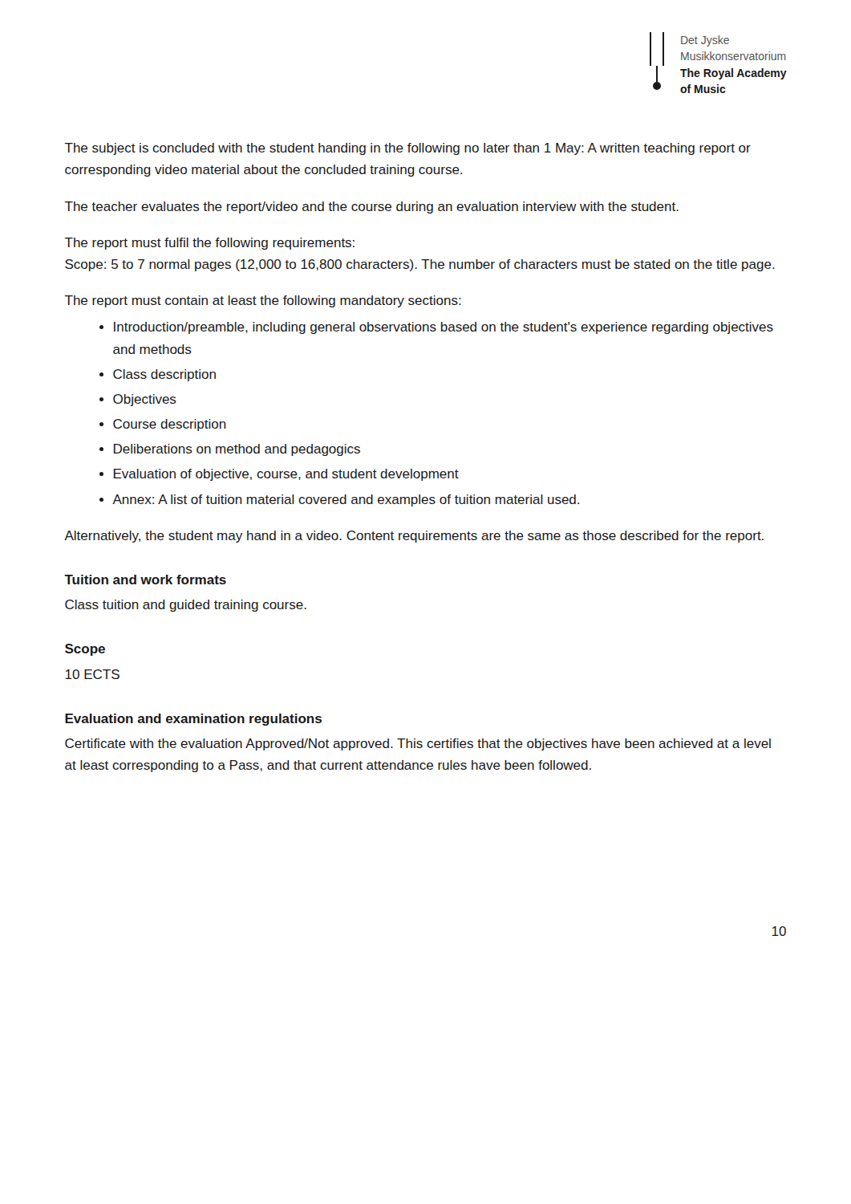Det Jyske
Musikkonservatorium
The Royal Academy
of Music
The subject is concluded with the student handing in the following no later than 1 May: A written teaching report or corresponding video material about the concluded training course.
The teacher evaluates the report/video and the course during an evaluation interview with the student.
The report must fulfil the following requirements:
Scope: 5 to 7 normal pages (12,000 to 16,800 characters). The number of characters must be stated on the title page.
The report must contain at least the following mandatory sections:
Introduction/preamble, including general observations based on the student's experience regarding objectives and methods
Class description
Objectives
Course description
Deliberations on method and pedagogics
Evaluation of objective, course, and student development
Annex: A list of tuition material covered and examples of tuition material used.
Alternatively, the student may hand in a video. Content requirements are the same as those described for the report.
Tuition and work formats
Class tuition and guided training course.
Scope
10 ECTS
Evaluation and examination regulations
Certificate with the evaluation Approved/Not approved. This certifies that the objectives have been achieved at a level at least corresponding to a Pass, and that current attendance rules have been followed.
10